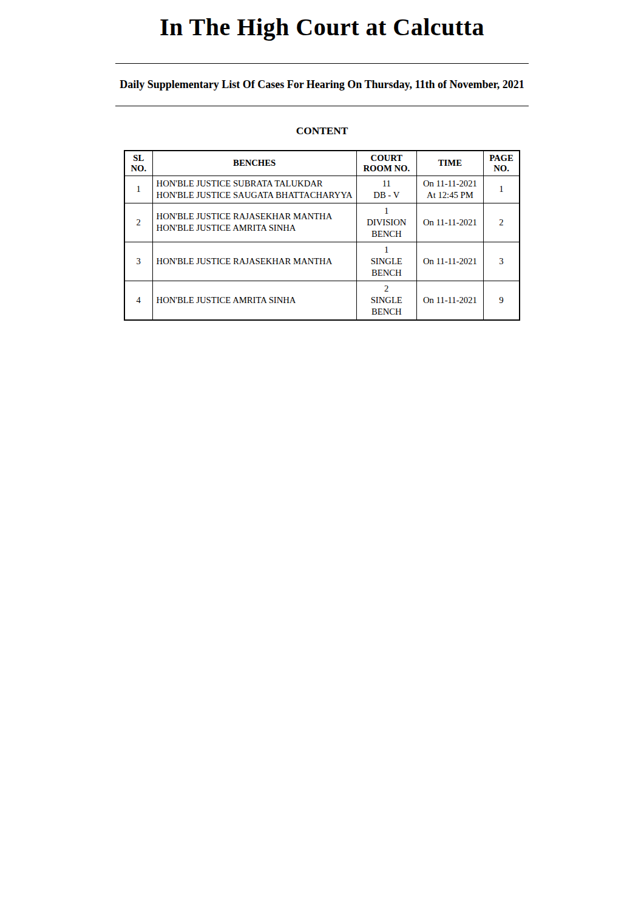In The High Court at Calcutta
Daily Supplementary List Of Cases For Hearing On Thursday, 11th of November, 2021
CONTENT
| SL NO. | BENCHES | COURT ROOM NO. | TIME | PAGE NO. |
| --- | --- | --- | --- | --- |
| 1 | HON'BLE JUSTICE SUBRATA TALUKDAR HON'BLE JUSTICE SAUGATA BHATTACHARYYA | 11 DB - V | On 11-11-2021 At 12:45 PM | 1 |
| 2 | HON'BLE JUSTICE RAJASEKHAR MANTHA HON'BLE JUSTICE AMRITA SINHA | 1 DIVISION BENCH | On 11-11-2021 | 2 |
| 3 | HON'BLE JUSTICE RAJASEKHAR MANTHA | 1 SINGLE BENCH | On 11-11-2021 | 3 |
| 4 | HON'BLE JUSTICE AMRITA SINHA | 2 SINGLE BENCH | On 11-11-2021 | 9 |